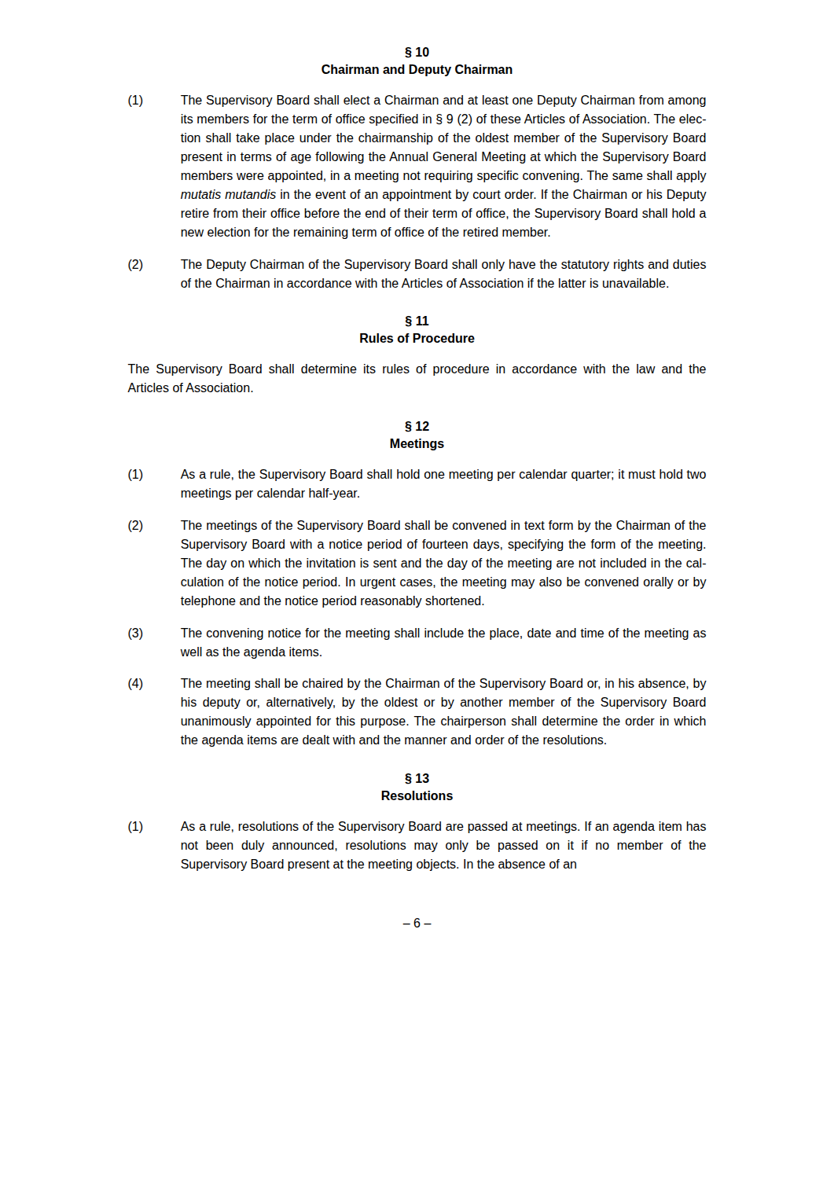§ 10 Chairman and Deputy Chairman
(1) The Supervisory Board shall elect a Chairman and at least one Deputy Chairman from among its members for the term of office specified in § 9 (2) of these Articles of Association. The election shall take place under the chairmanship of the oldest member of the Supervisory Board present in terms of age following the Annual General Meeting at which the Supervisory Board members were appointed, in a meeting not requiring specific convening. The same shall apply mutatis mutandis in the event of an appointment by court order. If the Chairman or his Deputy retire from their office before the end of their term of office, the Supervisory Board shall hold a new election for the remaining term of office of the retired member.
(2) The Deputy Chairman of the Supervisory Board shall only have the statutory rights and duties of the Chairman in accordance with the Articles of Association if the latter is unavailable.
§ 11 Rules of Procedure
The Supervisory Board shall determine its rules of procedure in accordance with the law and the Articles of Association.
§ 12 Meetings
(1) As a rule, the Supervisory Board shall hold one meeting per calendar quarter; it must hold two meetings per calendar half-year.
(2) The meetings of the Supervisory Board shall be convened in text form by the Chairman of the Supervisory Board with a notice period of fourteen days, specifying the form of the meeting. The day on which the invitation is sent and the day of the meeting are not included in the calculation of the notice period. In urgent cases, the meeting may also be convened orally or by telephone and the notice period reasonably shortened.
(3) The convening notice for the meeting shall include the place, date and time of the meeting as well as the agenda items.
(4) The meeting shall be chaired by the Chairman of the Supervisory Board or, in his absence, by his deputy or, alternatively, by the oldest or by another member of the Supervisory Board unanimously appointed for this purpose. The chairperson shall determine the order in which the agenda items are dealt with and the manner and order of the resolutions.
§ 13 Resolutions
(1) As a rule, resolutions of the Supervisory Board are passed at meetings. If an agenda item has not been duly announced, resolutions may only be passed on it if no member of the Supervisory Board present at the meeting objects. In the absence of an
– 6 –